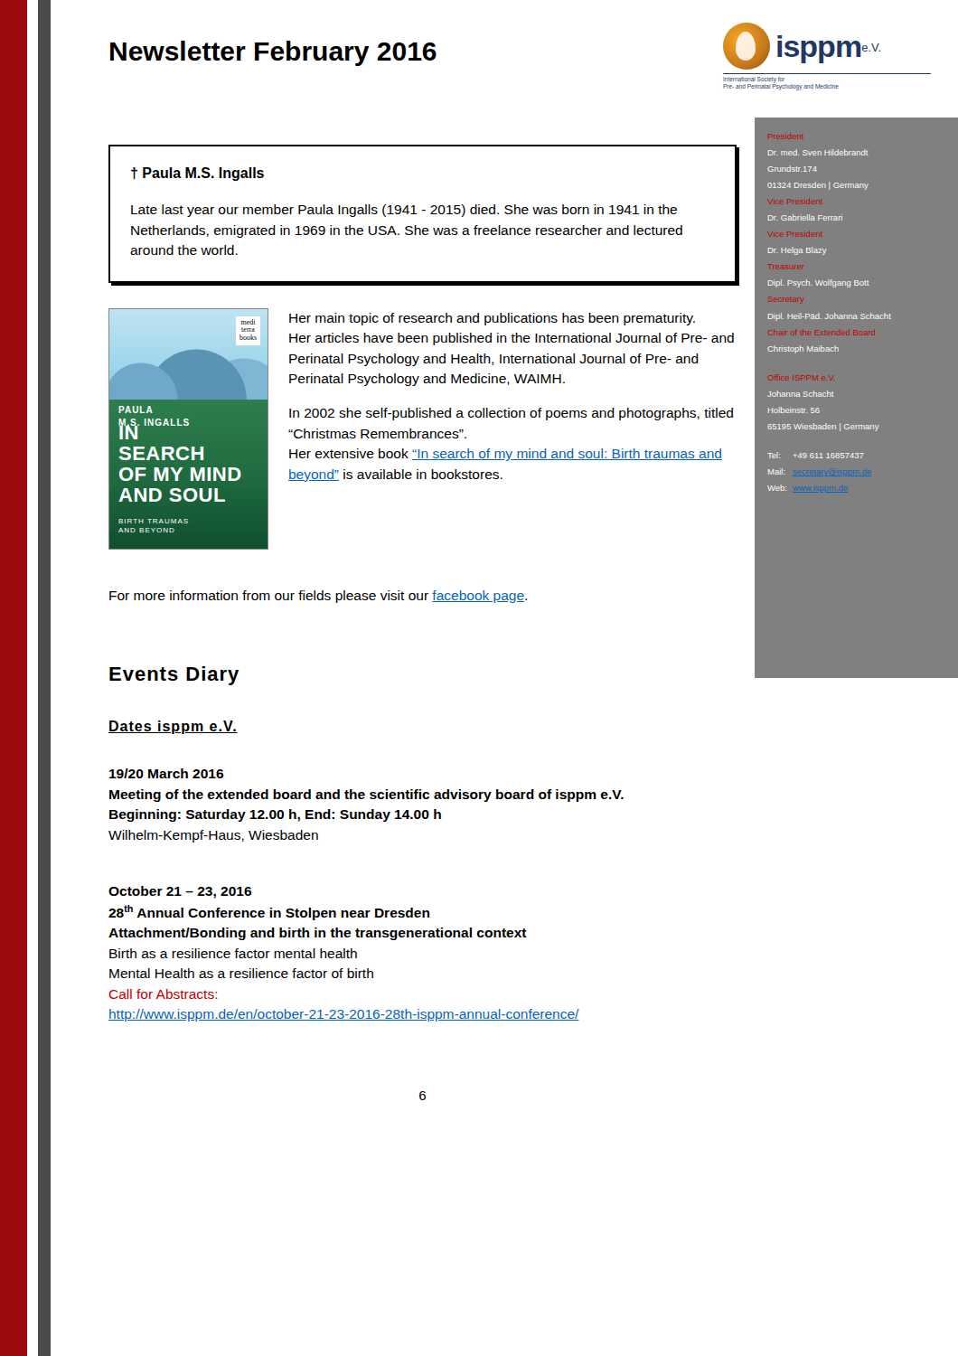Newsletter February 2016
isppm e.V.
International Society for
Pre- and Perinatal Psychology and Medicine
President
Dr. med. Sven Hildebrandt
Grundstr.174
01324 Dresden | Germany
Vice President
Dr. Gabriella Ferrari
Vice President
Dr. Helga Blazy
Treasurer
Dipl. Psych. Wolfgang Bott
Secretary
Dipl. Heil-Päd. Johanna Schacht
Chair of the Extended Board
Christoph Maibach
Office ISPPM e.V.
Johanna Schacht
Holbeinstr. 56
65195 Wiesbaden | Germany
| Tel: | +49 611 16857437 |
| Mail: | secretary@isppm.de |
| Web: | www.isppm.de |
† Paula M.S. Ingalls
Late last year our member Paula Ingalls (1941 - 2015) died. She was born in 1941 in the Netherlands, emigrated in 1969 in the USA. She was a freelance researcher and lectured around the world.
medi
terra
books
PAULA
M.S. INGALLS
IN
SEARCH
OF MY MIND
AND SOUL
BIRTH TRAUMAS
AND BEYOND
Her main topic of research and publications has been prematurity.
Her articles have been published in the International Journal of Pre- and Perinatal Psychology and Health, International Journal of Pre- and Perinatal Psychology and Medicine, WAIMH.
In 2002 she self-published a collection of poems and photographs, titled “Christmas Remembrances”.
Her extensive book “In search of my mind and soul: Birth traumas and beyond” is available in bookstores.
For more information from our fields please visit our facebook page.
Events Diary
Dates isppm e.V.
19/20 March 2016
Meeting of the extended board and the scientific advisory board of isppm e.V.
Beginning: Saturday 12.00 h, End: Sunday 14.00 h
Wilhelm-Kempf-Haus, Wiesbaden
October 21 – 23, 2016
28th Annual Conference in Stolpen near Dresden
Attachment/Bonding and birth in the transgenerational context
Birth as a resilience factor mental health
Mental Health as a resilience factor of birth
Call for Abstracts:
http://www.isppm.de/en/october-21-23-2016-28th-isppm-annual-conference/
6